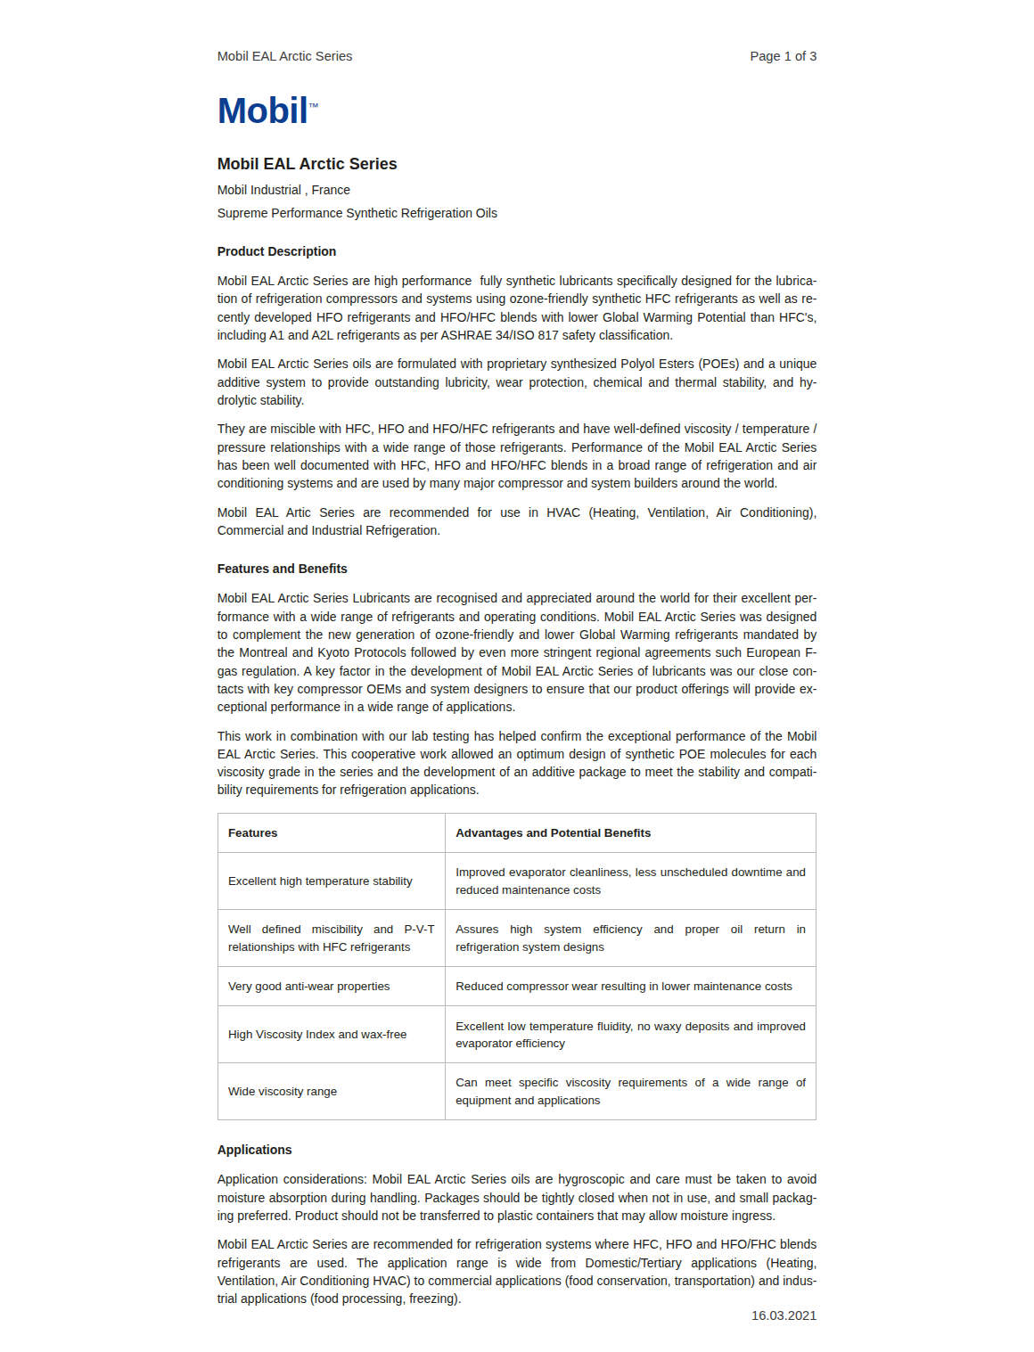Mobil EAL Arctic Series Page 1 of 3
Mobil™
Mobil EAL Arctic Series
Mobil Industrial , France
Supreme Performance Synthetic Refrigeration Oils
Product Description
Mobil EAL Arctic Series are high performance fully synthetic lubricants specifically designed for the lubrication of refrigeration compressors and systems using ozone-friendly synthetic HFC refrigerants as well as recently developed HFO refrigerants and HFO/HFC blends with lower Global Warming Potential than HFC's, including A1 and A2L refrigerants as per ASHRAE 34/ISO 817 safety classification.
Mobil EAL Arctic Series oils are formulated with proprietary synthesized Polyol Esters (POEs) and a unique additive system to provide outstanding lubricity, wear protection, chemical and thermal stability, and hydrolytic stability.
They are miscible with HFC, HFO and HFO/HFC refrigerants and have well-defined viscosity / temperature / pressure relationships with a wide range of those refrigerants. Performance of the Mobil EAL Arctic Series has been well documented with HFC, HFO and HFO/HFC blends in a broad range of refrigeration and air conditioning systems and are used by many major compressor and system builders around the world.
Mobil EAL Artic Series are recommended for use in HVAC (Heating, Ventilation, Air Conditioning), Commercial and Industrial Refrigeration.
Features and Benefits
Mobil EAL Arctic Series Lubricants are recognised and appreciated around the world for their excellent performance with a wide range of refrigerants and operating conditions. Mobil EAL Arctic Series was designed to complement the new generation of ozone-friendly and lower Global Warming refrigerants mandated by the Montreal and Kyoto Protocols followed by even more stringent regional agreements such European F-gas regulation. A key factor in the development of Mobil EAL Arctic Series of lubricants was our close contacts with key compressor OEMs and system designers to ensure that our product offerings will provide exceptional performance in a wide range of applications.
This work in combination with our lab testing has helped confirm the exceptional performance of the Mobil EAL Arctic Series. This cooperative work allowed an optimum design of synthetic POE molecules for each viscosity grade in the series and the development of an additive package to meet the stability and compatibility requirements for refrigeration applications.
| Features | Advantages and Potential Benefits |
| --- | --- |
| Excellent high temperature stability | Improved evaporator cleanliness, less unscheduled downtime and reduced maintenance costs |
| Well defined miscibility and P-V-T relationships with HFC refrigerants | Assures high system efficiency and proper oil return in refrigeration system designs |
| Very good anti-wear properties | Reduced compressor wear resulting in lower maintenance costs |
| High Viscosity Index and wax-free | Excellent low temperature fluidity, no waxy deposits and improved evaporator efficiency |
| Wide viscosity range | Can meet specific viscosity requirements of a wide range of equipment and applications |
Applications
Application considerations: Mobil EAL Arctic Series oils are hygroscopic and care must be taken to avoid moisture absorption during handling. Packages should be tightly closed when not in use, and small packaging preferred. Product should not be transferred to plastic containers that may allow moisture ingress.
Mobil EAL Arctic Series are recommended for refrigeration systems where HFC, HFO and HFO/FHC blends refrigerants are used. The application range is wide from Domestic/Tertiary applications (Heating, Ventilation, Air Conditioning HVAC) to commercial applications (food conservation, transportation) and industrial applications (food processing, freezing).
16.03.2021